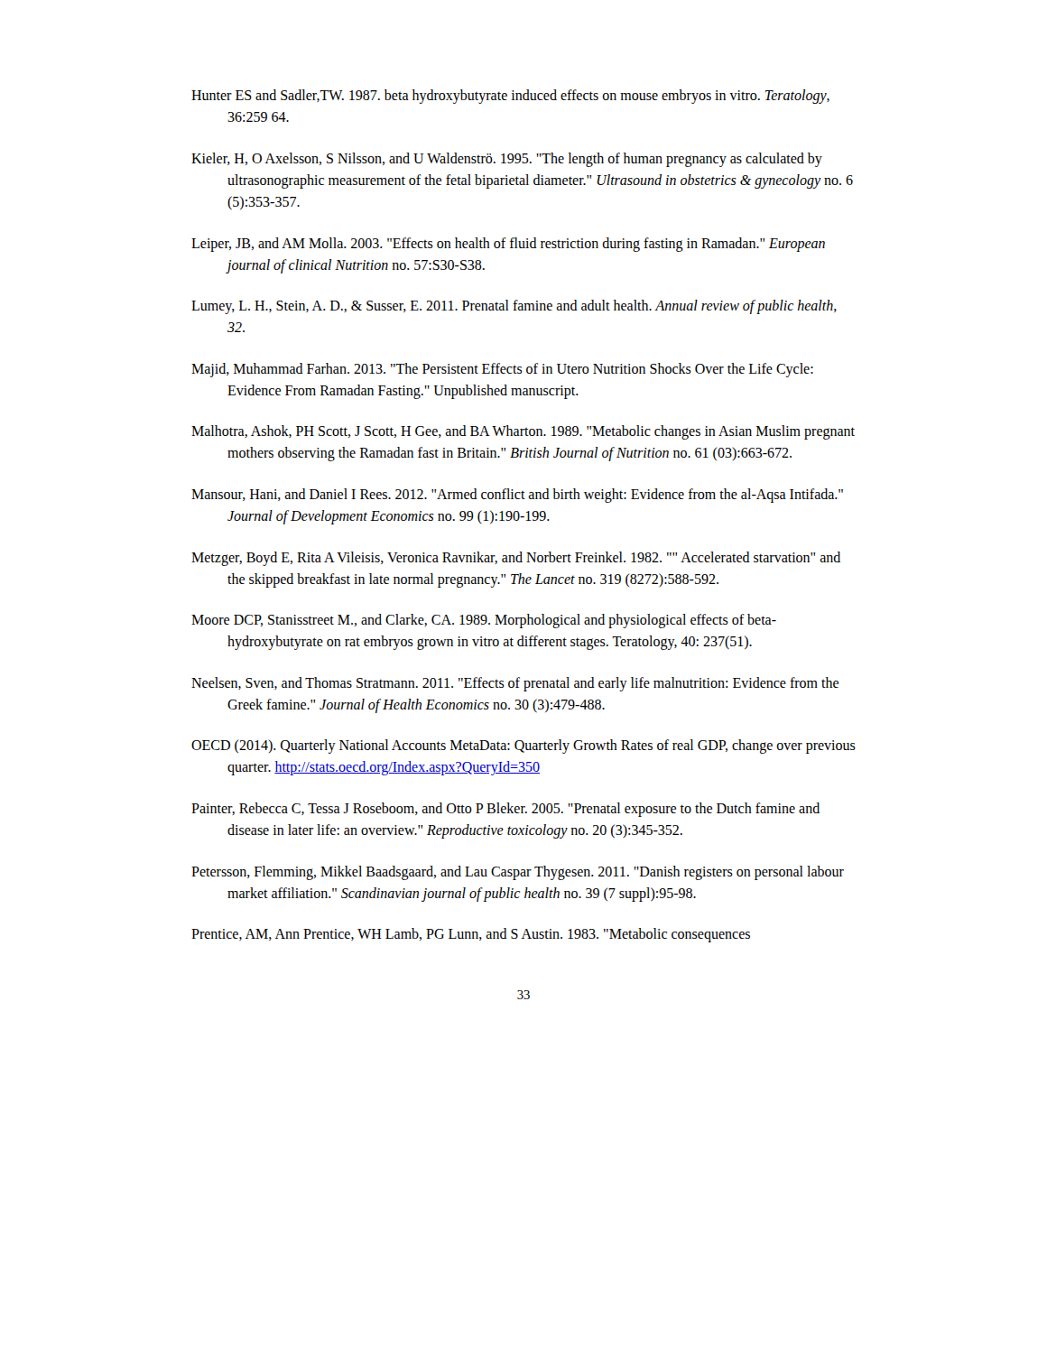Hunter ES and Sadler,TW. 1987. beta hydroxybutyrate induced effects on mouse embryos in vitro. Teratology, 36:259 64.
Kieler, H, O Axelsson, S Nilsson, and U Waldenströ. 1995. "The length of human pregnancy as calculated by ultrasonographic measurement of the fetal biparietal diameter." Ultrasound in obstetrics & gynecology no. 6 (5):353-357.
Leiper, JB, and AM Molla. 2003. "Effects on health of fluid restriction during fasting in Ramadan." European journal of clinical Nutrition no. 57:S30-S38.
Lumey, L. H., Stein, A. D., & Susser, E. 2011. Prenatal famine and adult health. Annual review of public health, 32.
Majid, Muhammad Farhan. 2013. "The Persistent Effects of in Utero Nutrition Shocks Over the Life Cycle: Evidence From Ramadan Fasting." Unpublished manuscript.
Malhotra, Ashok, PH Scott, J Scott, H Gee, and BA Wharton. 1989. "Metabolic changes in Asian Muslim pregnant mothers observing the Ramadan fast in Britain." British Journal of Nutrition no. 61 (03):663-672.
Mansour, Hani, and Daniel I Rees. 2012. "Armed conflict and birth weight: Evidence from the al-Aqsa Intifada." Journal of Development Economics no. 99 (1):190-199.
Metzger, Boyd E, Rita A Vileisis, Veronica Ravnikar, and Norbert Freinkel. 1982. "" Accelerated starvation" and the skipped breakfast in late normal pregnancy." The Lancet no. 319 (8272):588-592.
Moore DCP, Stanisstreet M., and Clarke, CA. 1989. Morphological and physiological effects of beta-hydroxybutyrate on rat embryos grown in vitro at different stages. Teratology, 40: 237(51).
Neelsen, Sven, and Thomas Stratmann. 2011. "Effects of prenatal and early life malnutrition: Evidence from the Greek famine." Journal of Health Economics no. 30 (3):479-488.
OECD (2014). Quarterly National Accounts MetaData: Quarterly Growth Rates of real GDP, change over previous quarter. http://stats.oecd.org/Index.aspx?QueryId=350
Painter, Rebecca C, Tessa J Roseboom, and Otto P Bleker. 2005. "Prenatal exposure to the Dutch famine and disease in later life: an overview." Reproductive toxicology no. 20 (3):345-352.
Petersson, Flemming, Mikkel Baadsgaard, and Lau Caspar Thygesen. 2011. "Danish registers on personal labour market affiliation." Scandinavian journal of public health no. 39 (7 suppl):95-98.
Prentice, AM, Ann Prentice, WH Lamb, PG Lunn, and S Austin. 1983. "Metabolic consequences
33